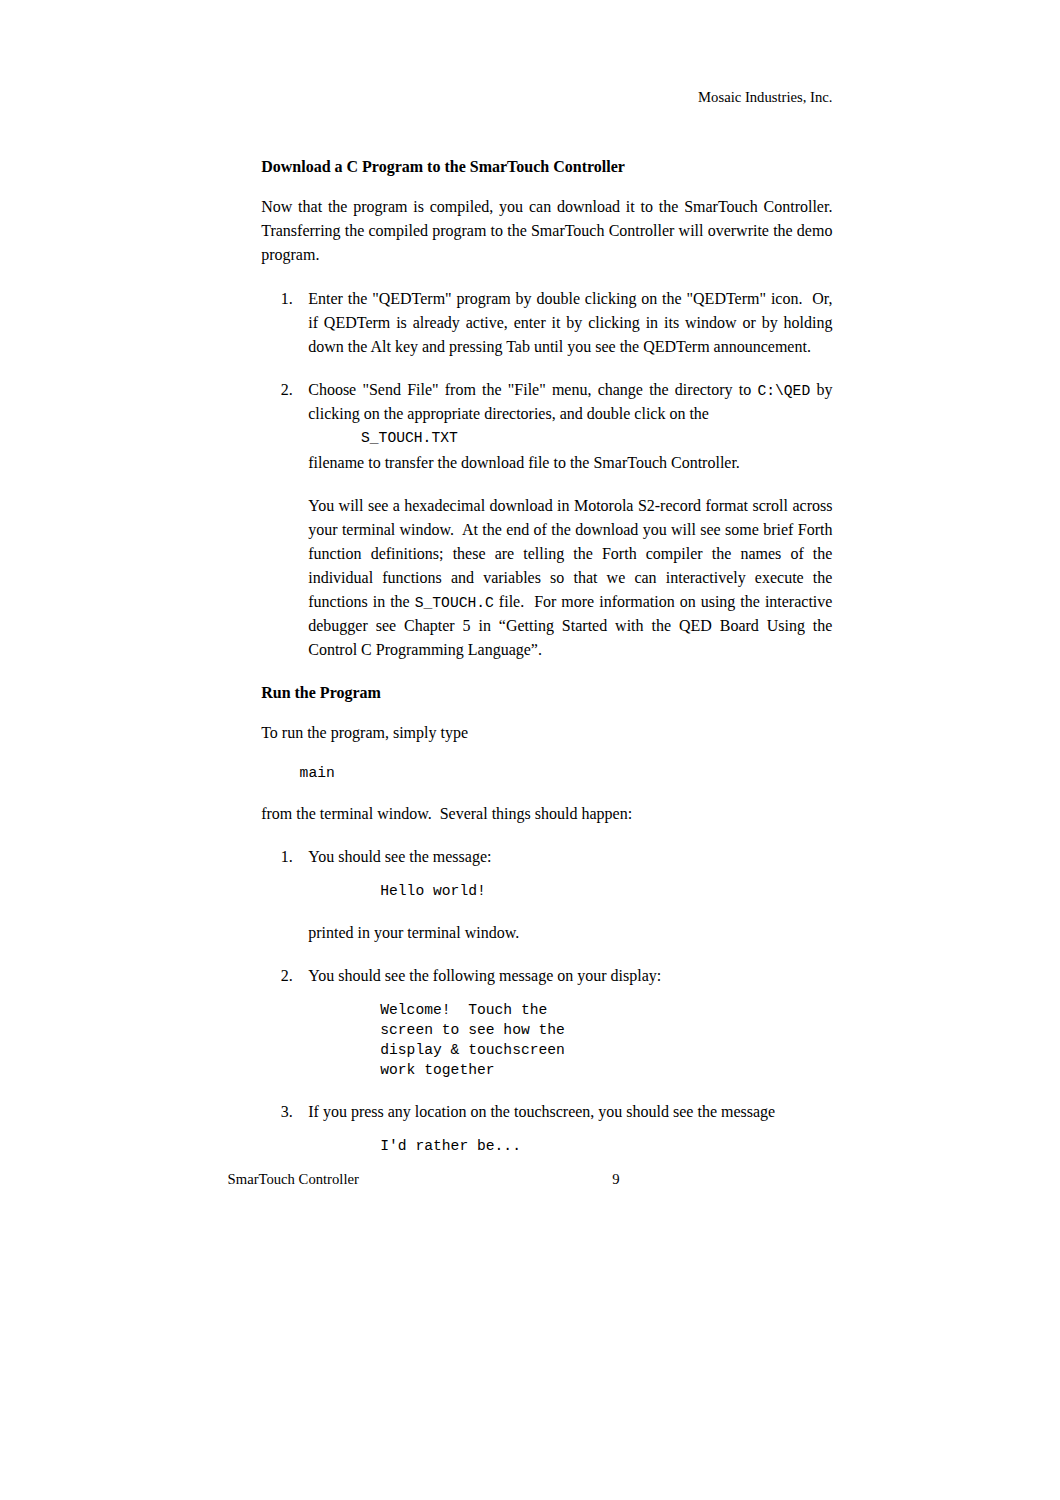Mosaic Industries, Inc.
Download a C Program to the SmarTouch Controller
Now that the program is compiled, you can download it to the SmarTouch Controller. Transferring the compiled program to the SmarTouch Controller will overwrite the demo program.
Enter the "QEDTerm" program by double clicking on the "QEDTerm" icon. Or, if QEDTerm is already active, enter it by clicking in its window or by holding down the Alt key and pressing Tab until you see the QEDTerm announcement.
Choose "Send File" from the "File" menu, change the directory to C:\QED by clicking on the appropriate directories, and double click on the S_TOUCH.TXT filename to transfer the download file to the SmarTouch Controller.
You will see a hexadecimal download in Motorola S2-record format scroll across your terminal window. At the end of the download you will see some brief Forth function definitions; these are telling the Forth compiler the names of the individual functions and variables so that we can interactively execute the functions in the S_TOUCH.C file. For more information on using the interactive debugger see Chapter 5 in “Getting Started with the QED Board Using the Control C Programming Language”.
Run the Program
To run the program, simply type
main
from the terminal window. Several things should happen:
You should see the message:
Hello world!
printed in your terminal window.
You should see the following message on your display:
Welcome!  Touch the
screen to see how the
display & touchscreen
work together
If you press any location on the touchscreen, you should see the message
I'd rather be...
SmarTouch Controller 9